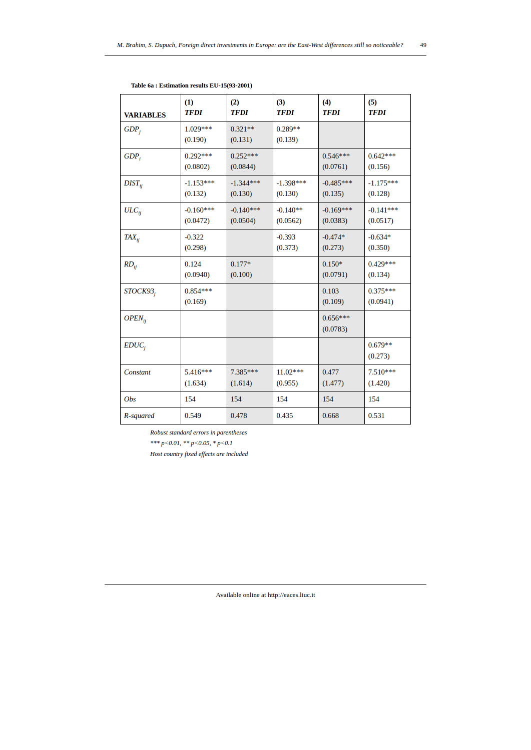M. Brahim, S. Dupuch, Foreign direct investments in Europe: are the East-West differences still so noticeable?49
Table 6a : Estimation results EU-15(93-2001)
| VARIABLES | (1) | (2) | (3) | (4) | (5) |
| --- | --- | --- | --- | --- | --- |
| TFDI | TFDI | TFDI | TFDI | TFDI |
| GDP j | 1.029*** (0.190) | 0.321** (0.131) | 0.289** (0.139) | | |
| GDP i | 0.292*** (0.0802) | 0.252*** (0.0844) | | 0.546*** (0.0761) | 0.642*** (0.156) |
| DIST ij | -1.153*** (0.132) | -1.344*** (0.130) | -1.398*** (0.130) | -0.485*** (0.135) | -1.175*** (0.128) |
| ULC ij | -0.160*** (0.0472) | -0.140*** (0.0504) | -0.140** (0.0562) | -0.169*** (0.0383) | -0.141*** (0.0517) |
| TAX ij | -0.322 (0.298) | | -0.393 (0.373) | -0.474* (0.273) | -0.634* (0.350) |
| RD ij | 0.124 (0.0940) | 0.177* (0.100) | | 0.150* (0.0791) | 0.429*** (0.134) |
| STOCK93 j | 0.854*** (0.169) | | | 0.103 (0.109) | 0.375*** (0.0941) |
| OPEN ij | | | | 0.656*** (0.0783) | |
| EDUC j | | | | | 0.679** (0.273) |
| Constant | 5.416*** (1.634) | 7.385*** (1.614) | 11.02*** (0.955) | 0.477 (1.477) | 7.510*** (1.420) |
| Obs | 154 | 154 | 154 | 154 | 154 |
| R-squared | 0.549 | 0.478 | 0.435 | 0.668 | 0.531 |
Robust standard errors in parentheses
*** p<0.01, ** p<0.05, * p<0.1
Host country fixed effects are included
Available online at http://eaces.liuc.it